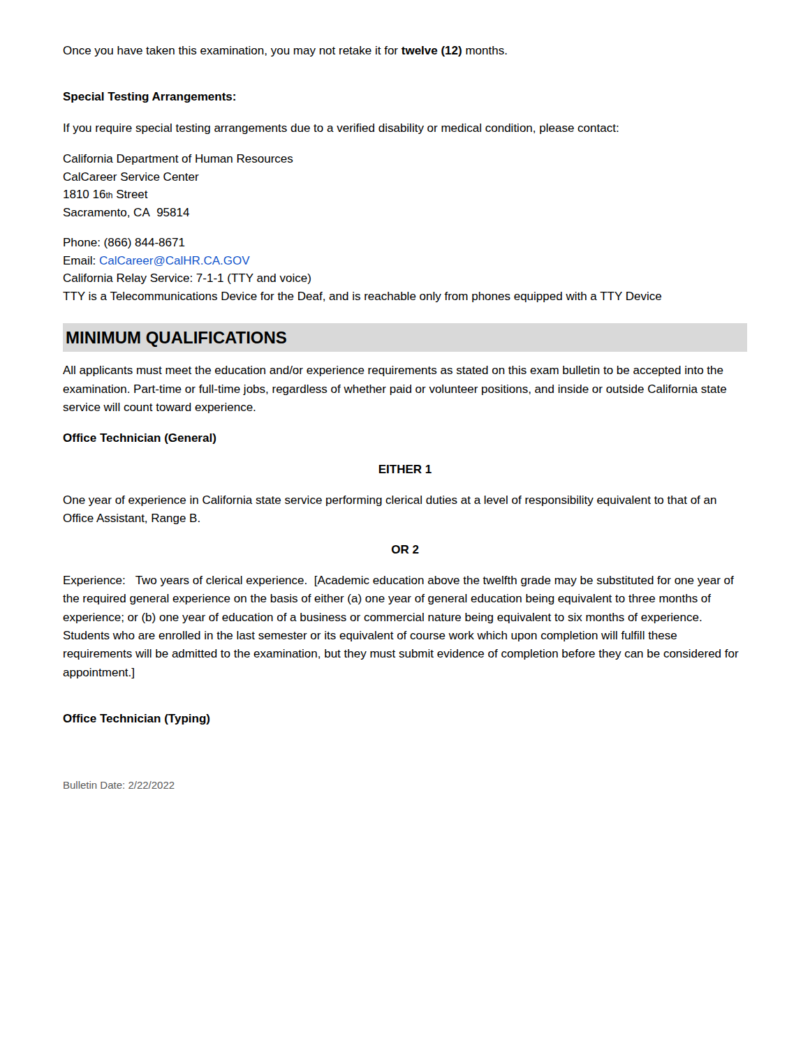Once you have taken this examination, you may not retake it for twelve (12) months.
Special Testing Arrangements:
If you require special testing arrangements due to a verified disability or medical condition, please contact:
California Department of Human Resources
CalCareer Service Center
1810 16th Street
Sacramento, CA 95814
Phone: (866) 844-8671
Email: CalCareer@CalHR.CA.GOV
California Relay Service: 7-1-1 (TTY and voice)
TTY is a Telecommunications Device for the Deaf, and is reachable only from phones equipped with a TTY Device
MINIMUM QUALIFICATIONS
All applicants must meet the education and/or experience requirements as stated on this exam bulletin to be accepted into the examination. Part-time or full-time jobs, regardless of whether paid or volunteer positions, and inside or outside California state service will count toward experience.
Office Technician (General)
EITHER 1
One year of experience in California state service performing clerical duties at a level of responsibility equivalent to that of an Office Assistant, Range B.
OR 2
Experience: Two years of clerical experience. [Academic education above the twelfth grade may be substituted for one year of the required general experience on the basis of either (a) one year of general education being equivalent to three months of experience; or (b) one year of education of a business or commercial nature being equivalent to six months of experience. Students who are enrolled in the last semester or its equivalent of course work which upon completion will fulfill these requirements will be admitted to the examination, but they must submit evidence of completion before they can be considered for appointment.]
Office Technician (Typing)
Bulletin Date: 2/22/2022